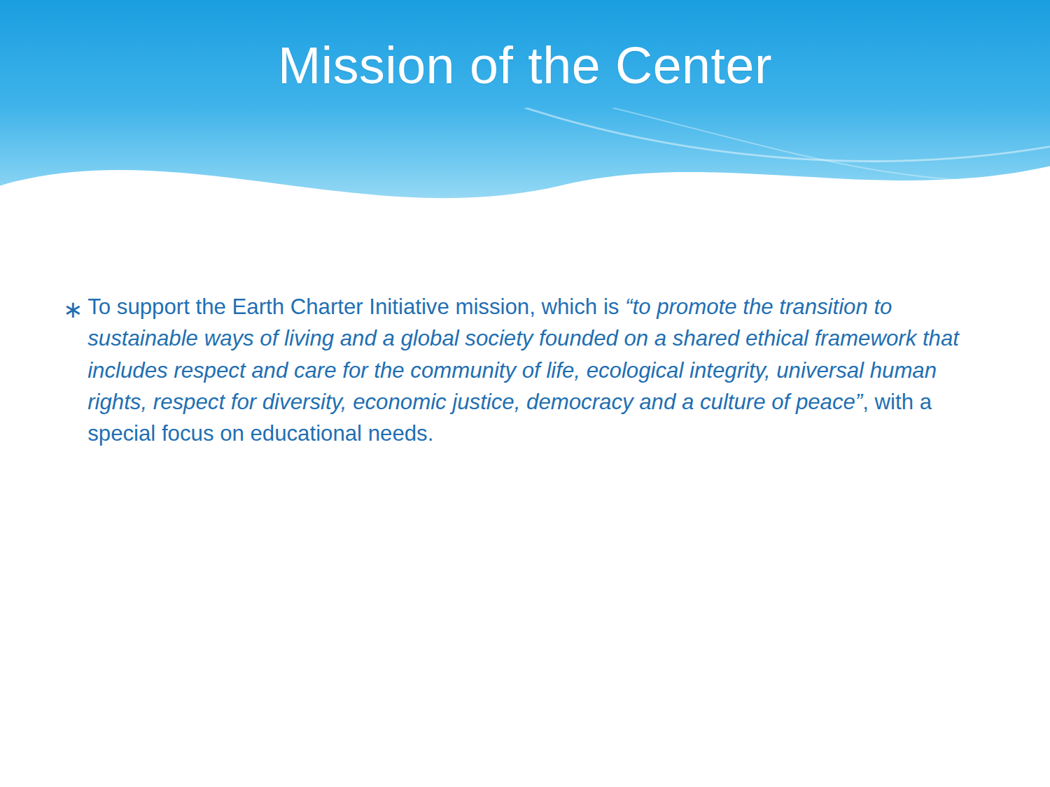Mission of the Center
To support the Earth Charter Initiative mission, which is “to promote the transition to sustainable ways of living and a global society founded on a shared ethical framework that includes respect and care for the community of life, ecological integrity, universal human rights, respect for diversity, economic justice, democracy and a culture of peace”, with a special focus on educational needs.